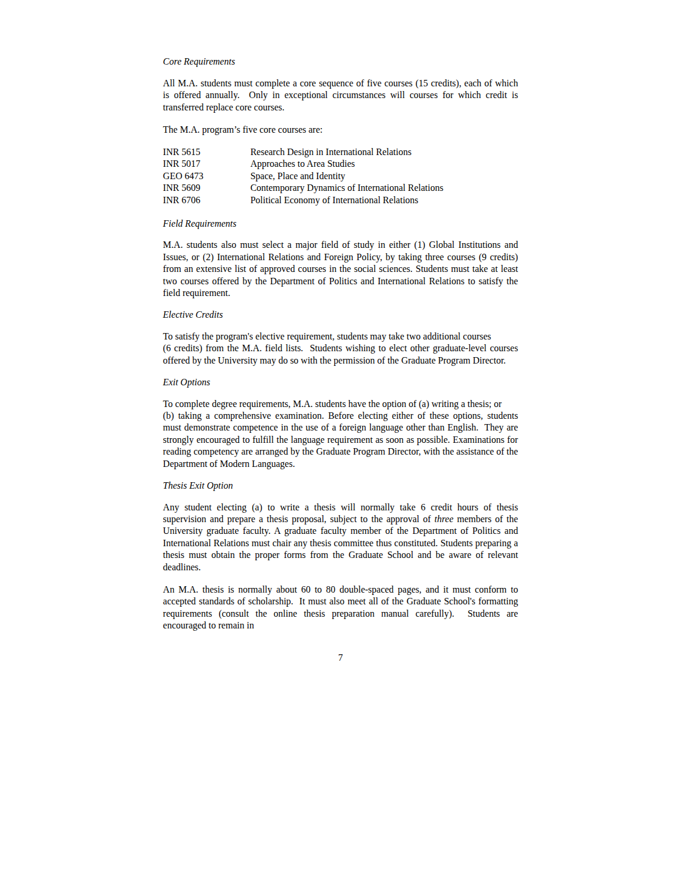Core Requirements
All M.A. students must complete a core sequence of five courses (15 credits), each of which is offered annually. Only in exceptional circumstances will courses for which credit is transferred replace core courses.
The M.A. program’s five core courses are:
| INR 5615 | Research Design in International Relations |
| INR 5017 | Approaches to Area Studies |
| GEO 6473 | Space, Place and Identity |
| INR 5609 | Contemporary Dynamics of International Relations |
| INR 6706 | Political Economy of International Relations |
Field Requirements
M.A. students also must select a major field of study in either (1) Global Institutions and Issues, or (2) International Relations and Foreign Policy, by taking three courses (9 credits) from an extensive list of approved courses in the social sciences. Students must take at least two courses offered by the Department of Politics and International Relations to satisfy the field requirement.
Elective Credits
To satisfy the program's elective requirement, students may take two additional courses
(6 credits) from the M.A. field lists. Students wishing to elect other graduate-level courses offered by the University may do so with the permission of the Graduate Program Director.
Exit Options
To complete degree requirements, M.A. students have the option of (a) writing a thesis; or
(b) taking a comprehensive examination. Before electing either of these options, students must demonstrate competence in the use of a foreign language other than English. They are strongly encouraged to fulfill the language requirement as soon as possible. Examinations for reading competency are arranged by the Graduate Program Director, with the assistance of the Department of Modern Languages.
Thesis Exit Option
Any student electing (a) to write a thesis will normally take 6 credit hours of thesis supervision and prepare a thesis proposal, subject to the approval of three members of the University graduate faculty. A graduate faculty member of the Department of Politics and International Relations must chair any thesis committee thus constituted. Students preparing a thesis must obtain the proper forms from the Graduate School and be aware of relevant deadlines.
An M.A. thesis is normally about 60 to 80 double-spaced pages, and it must conform to accepted standards of scholarship. It must also meet all of the Graduate School's formatting requirements (consult the online thesis preparation manual carefully). Students are encouraged to remain in
7